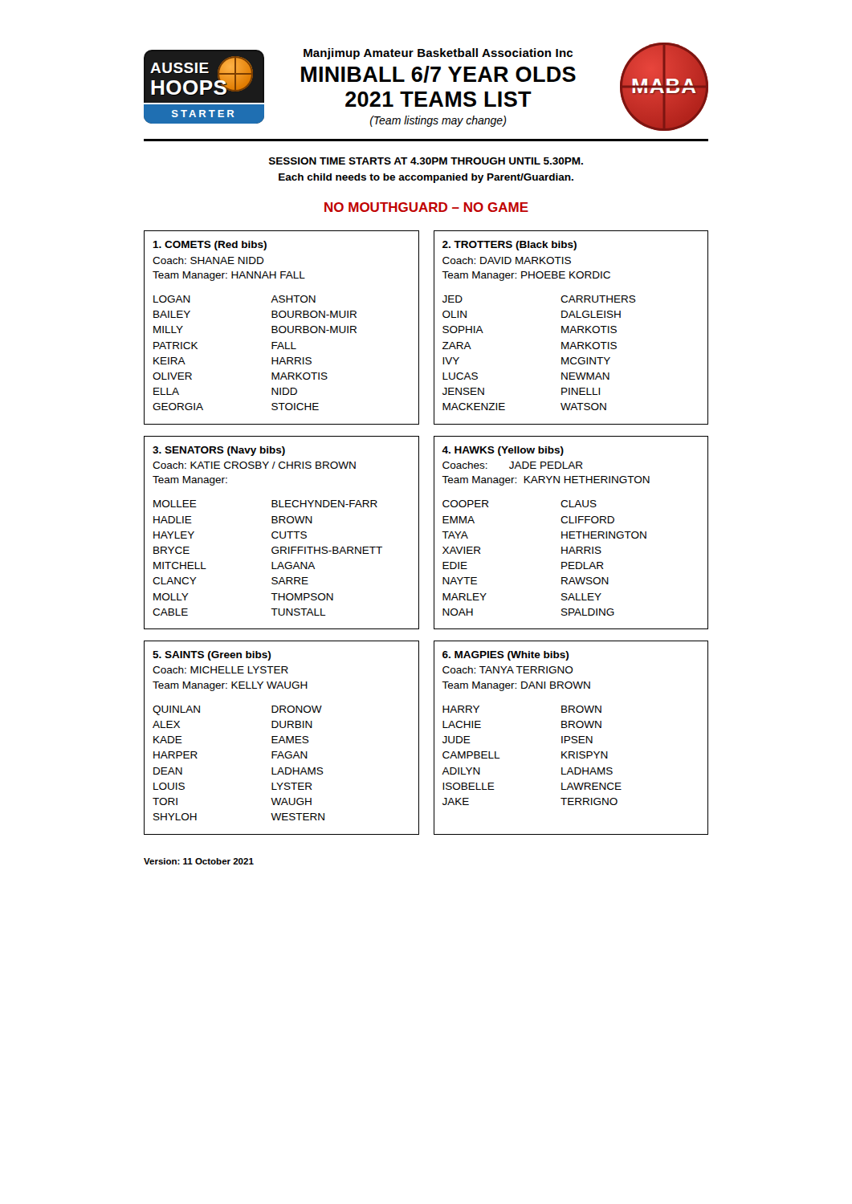AUSSIE
HOOPS
STARTER
Manjimup Amateur Basketball Association Inc
MINIBALL 6/7 YEAR OLDS
2021 TEAMS LIST
(Team listings may change)
MABA
SESSION TIME STARTS AT 4.30PM THROUGH UNTIL 5.30PM.
Each child needs to be accompanied by Parent/Guardian.
NO MOUTHGUARD – NO GAME
1. COMETS (Red bibs)
Coach: SHANAE NIDD
Team Manager: HANNAH FALL
| LOGAN | ASHTON |
| BAILEY | BOURBON-MUIR |
| MILLY | BOURBON-MUIR |
| PATRICK | FALL |
| KEIRA | HARRIS |
| OLIVER | MARKOTIS |
| ELLA | NIDD |
| GEORGIA | STOICHE |
2. TROTTERS (Black bibs)
Coach: DAVID MARKOTIS
Team Manager: PHOEBE KORDIC
| JED | CARRUTHERS |
| OLIN | DALGLEISH |
| SOPHIA | MARKOTIS |
| ZARA | MARKOTIS |
| IVY | MCGINTY |
| LUCAS | NEWMAN |
| JENSEN | PINELLI |
| MACKENZIE | WATSON |
3. SENATORS (Navy bibs)
Coach: KATIE CROSBY / CHRIS BROWN
Team Manager:
| MOLLEE | BLECHYNDEN-FARR |
| HADLIE | BROWN |
| HAYLEY | CUTTS |
| BRYCE | GRIFFITHS-BARNETT |
| MITCHELL | LAGANA |
| CLANCY | SARRE |
| MOLLY | THOMPSON |
| CABLE | TUNSTALL |
4. HAWKS (Yellow bibs)
Coaches: JADE PEDLAR
Team Manager: KARYN HETHERINGTON
| COOPER | CLAUS |
| EMMA | CLIFFORD |
| TAYA | HETHERINGTON |
| XAVIER | HARRIS |
| EDIE | PEDLAR |
| NAYTE | RAWSON |
| MARLEY | SALLEY |
| NOAH | SPALDING |
5. SAINTS (Green bibs)
Coach: MICHELLE LYSTER
Team Manager: KELLY WAUGH
| QUINLAN | DRONOW |
| ALEX | DURBIN |
| KADE | EAMES |
| HARPER | FAGAN |
| DEAN | LADHAMS |
| LOUIS | LYSTER |
| TORI | WAUGH |
| SHYLOH | WESTERN |
6. MAGPIES (White bibs)
Coach: TANYA TERRIGNO
Team Manager: DANI BROWN
| HARRY | BROWN |
| LACHIE | BROWN |
| JUDE | IPSEN |
| CAMPBELL | KRISPYN |
| ADILYN | LADHAMS |
| ISOBELLE | LAWRENCE |
| JAKE | TERRIGNO |
Version: 11 October 2021